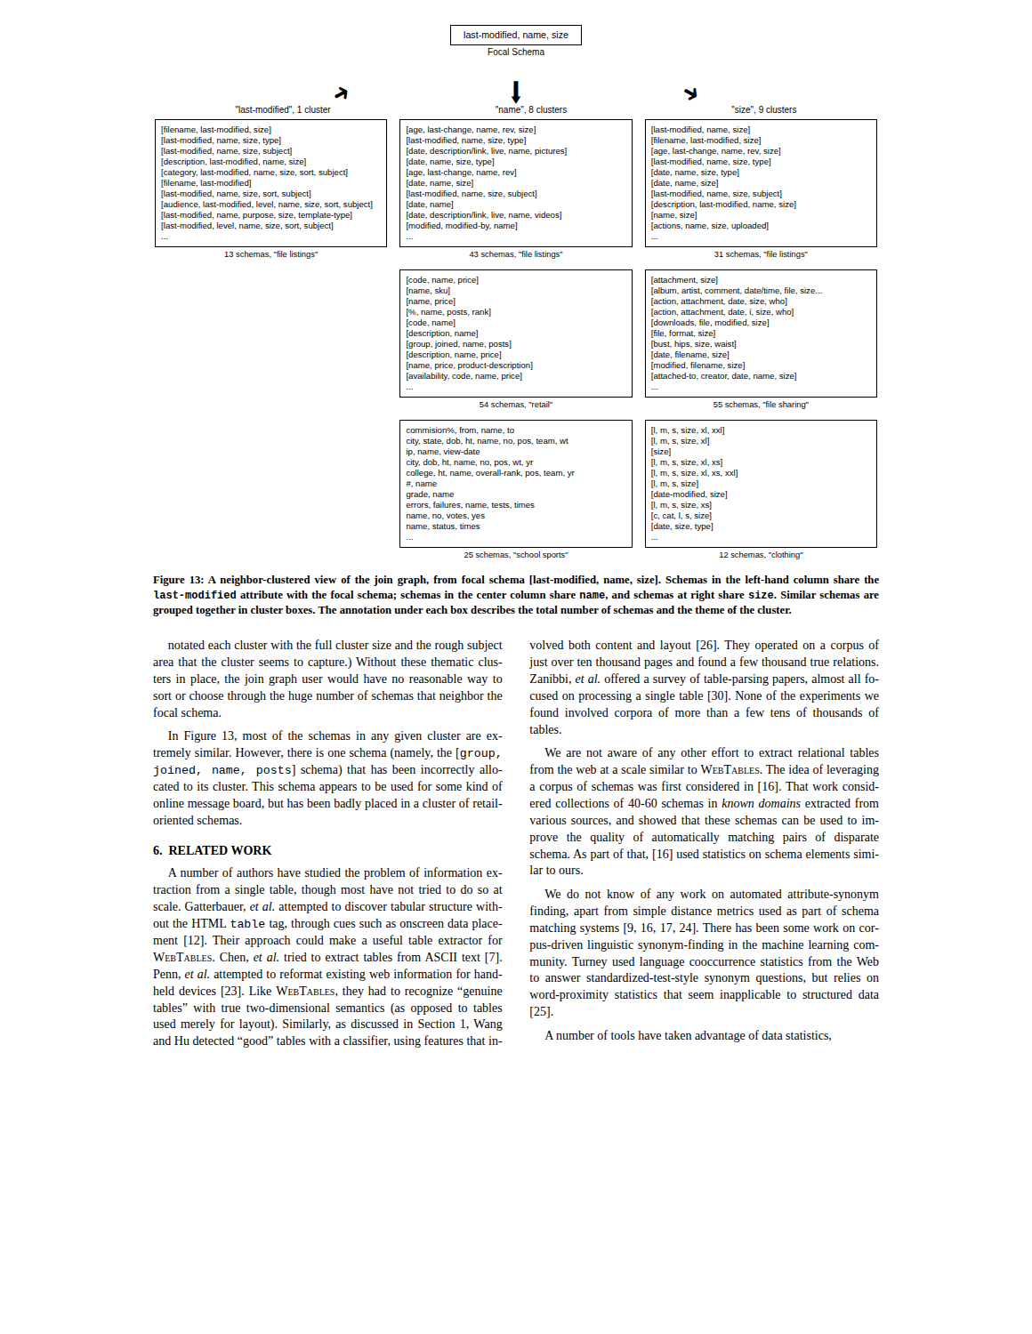last-modified, name, size
Focal Schema
➜ ⬇ ➜
"last-modified", 1 cluster "name", 8 clusters "size", 9 clusters
[filename, last-modified, size]
[last-modified, name, size, type]
[last-modified, name, size, subject]
[description, last-modified, name, size]
[category, last-modified, name, size, sort, subject]
[filename, last-modified]
[last-modified, name, size, sort, subject]
[audience, last-modified, level, name, size, sort, subject]
[last-modified, name, purpose, size, template-type]
[last-modified, level, name, size, sort, subject]
...
13 schemas, "file listings"
[age, last-change, name, rev, size]
[last-modified, name, size, type]
[date, description/link, live, name, pictures]
[date, name, size, type]
[age, last-change, name, rev]
[date, name, size]
[last-modified, name, size, subject]
[date, name]
[date, description/link, live, name, videos]
[modified, modified-by, name]
...
43 schemas, "file listings"
[code, name, price]
[name, sku]
[name, price]
[%, name, posts, rank]
[code, name]
[description, name]
[group, joined, name, posts]
[description, name, price]
[name, price, product-description]
[availability, code, name, price]
...
54 schemas, "retail"
commision%, from, name, to
city, state, dob, ht, name, no, pos, team, wt
ip, name, view-date
city, dob, ht, name, no, pos, wt, yr
college, ht, name, overall-rank, pos, team, yr
#, name
grade, name
errors, failures, name, tests, times
name, no, votes, yes
name, status, times
...
25 schemas, "school sports"
[last-modified, name, size]
[filename, last-modified, size]
[age, last-change, name, rev, size]
[last-modified, name, size, type]
[date, name, size, type]
[date, name, size]
[last-modified, name, size, subject]
[description, last-modified, name, size]
[name, size]
[actions, name, size, uploaded]
...
31 schemas, "file listings"
[attachment, size]
[album, artist, comment, date/time, file, size...
[action, attachment, date, size, who]
[action, attachment, date, i, size, who]
[downloads, file, modified, size]
[file, format, size]
[bust, hips, size, waist]
[date, filename, size]
[modified, filename, size]
[attached-to, creator, date, name, size]
...
55 schemas, "file sharing"
[l, m, s, size, xl, xxl]
[l, m, s, size, xl]
[size]
[l, m, s, size, xl, xs]
[l, m, s, size, xl, xs, xxl]
[l, m, s, size]
[date-modified, size]
[l, m, s, size, xs]
[c, cat, l, s, size]
[date, size, type]
...
12 schemas, "clothing"
Figure 13: A neighbor-clustered view of the join graph, from focal schema [last-modified, name, size]. Schemas in the left-hand column share the last-modified attribute with the focal schema; schemas in the center column share name, and schemas at right share size. Similar schemas are grouped together in cluster boxes. The annotation under each box describes the total number of schemas and the theme of the cluster.
notated each cluster with the full cluster size and the rough subject area that the cluster seems to capture.) Without these thematic clusters in place, the join graph user would have no reasonable way to sort or choose through the huge number of schemas that neighbor the focal schema.
In Figure 13, most of the schemas in any given cluster are extremely similar. However, there is one schema (namely, the [group, joined, name, posts] schema) that has been incorrectly allocated to its cluster. This schema appears to be used for some kind of online message board, but has been badly placed in a cluster of retail-oriented schemas.
6. Related Work
A number of authors have studied the problem of information extraction from a single table, though most have not tried to do so at scale. Gatterbauer, et al. attempted to discover tabular structure without the HTML table tag, through cues such as onscreen data placement [12]. Their approach could make a useful table extractor for WebTables. Chen, et al. tried to extract tables from ASCII text [7]. Penn, et al. attempted to reformat existing web information for handheld devices [23]. Like WebTables, they had to recognize “genuine tables” with true two-dimensional semantics (as opposed to tables used merely for layout). Similarly, as discussed in Section 1, Wang and Hu detected “good” tables with a classifier, using features that involved both content and layout [26]. They operated on a corpus of just over ten thousand pages and found a few thousand true relations. Zanibbi, et al. offered a survey of table-parsing papers, almost all focused on processing a single table [30]. None of the experiments we found involved corpora of more than a few tens of thousands of tables.
We are not aware of any other effort to extract relational tables from the web at a scale similar to WebTables. The idea of leveraging a corpus of schemas was first considered in [16]. That work considered collections of 40-60 schemas in known domains extracted from various sources, and showed that these schemas can be used to improve the quality of automatically matching pairs of disparate schema. As part of that, [16] used statistics on schema elements similar to ours.
We do not know of any work on automated attribute-synonym finding, apart from simple distance metrics used as part of schema matching systems [9, 16, 17, 24]. There has been some work on corpus-driven linguistic synonym-finding in the machine learning community. Turney used language cooccurrence statistics from the Web to answer standardized-test-style synonym questions, but relies on word-proximity statistics that seem inapplicable to structured data [25].
A number of tools have taken advantage of data statistics,